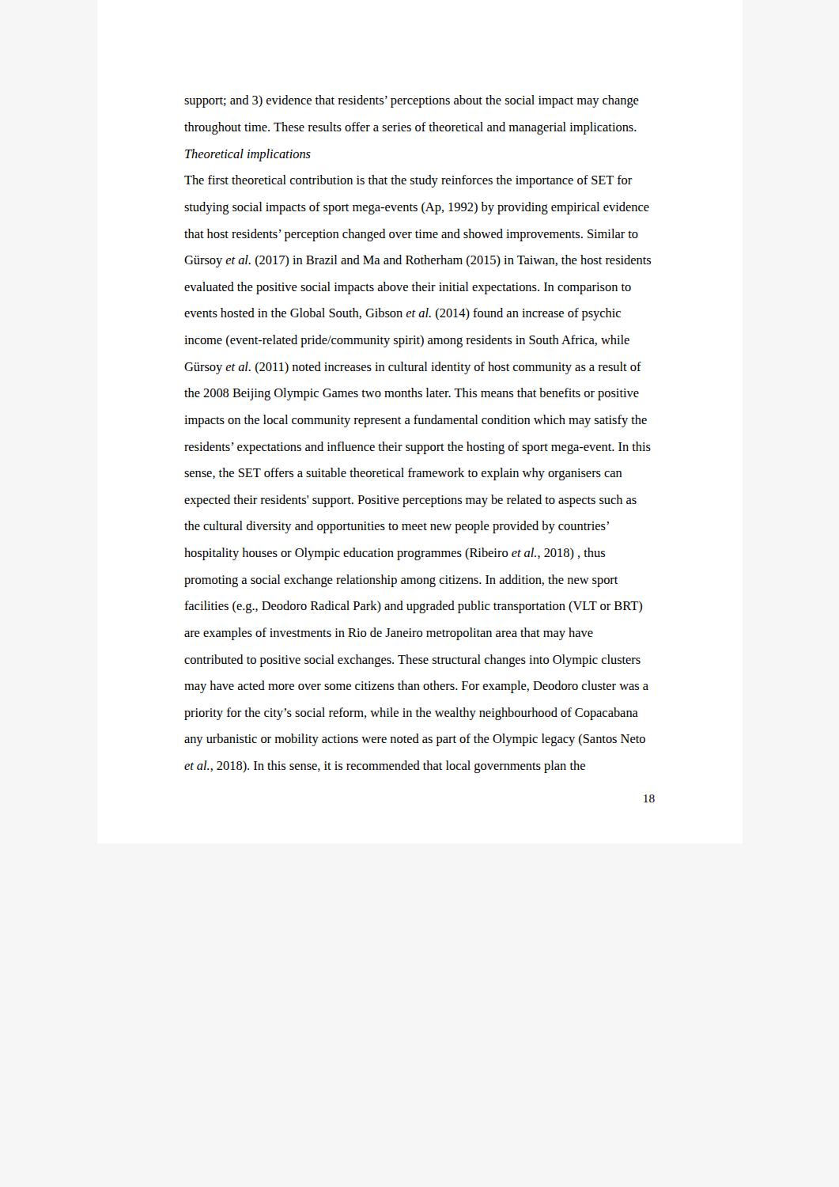support; and 3) evidence that residents’ perceptions about the social impact may change throughout time. These results offer a series of theoretical and managerial implications.
Theoretical implications
The first theoretical contribution is that the study reinforces the importance of SET for studying social impacts of sport mega-events (Ap, 1992) by providing empirical evidence that host residents’ perception changed over time and showed improvements. Similar to Gürsoy et al. (2017) in Brazil and Ma and Rotherham (2015) in Taiwan, the host residents evaluated the positive social impacts above their initial expectations. In comparison to events hosted in the Global South, Gibson et al. (2014) found an increase of psychic income (event-related pride/community spirit) among residents in South Africa, while Gürsoy et al. (2011) noted increases in cultural identity of host community as a result of the 2008 Beijing Olympic Games two months later. This means that benefits or positive impacts on the local community represent a fundamental condition which may satisfy the residents’ expectations and influence their support the hosting of sport mega-event. In this sense, the SET offers a suitable theoretical framework to explain why organisers can expected their residents' support. Positive perceptions may be related to aspects such as the cultural diversity and opportunities to meet new people provided by countries’ hospitality houses or Olympic education programmes (Ribeiro et al., 2018) , thus promoting a social exchange relationship among citizens. In addition, the new sport facilities (e.g., Deodoro Radical Park) and upgraded public transportation (VLT or BRT) are examples of investments in Rio de Janeiro metropolitan area that may have contributed to positive social exchanges. These structural changes into Olympic clusters may have acted more over some citizens than others. For example, Deodoro cluster was a priority for the city’s social reform, while in the wealthy neighbourhood of Copacabana any urbanistic or mobility actions were noted as part of the Olympic legacy (Santos Neto et al., 2018). In this sense, it is recommended that local governments plan the
18